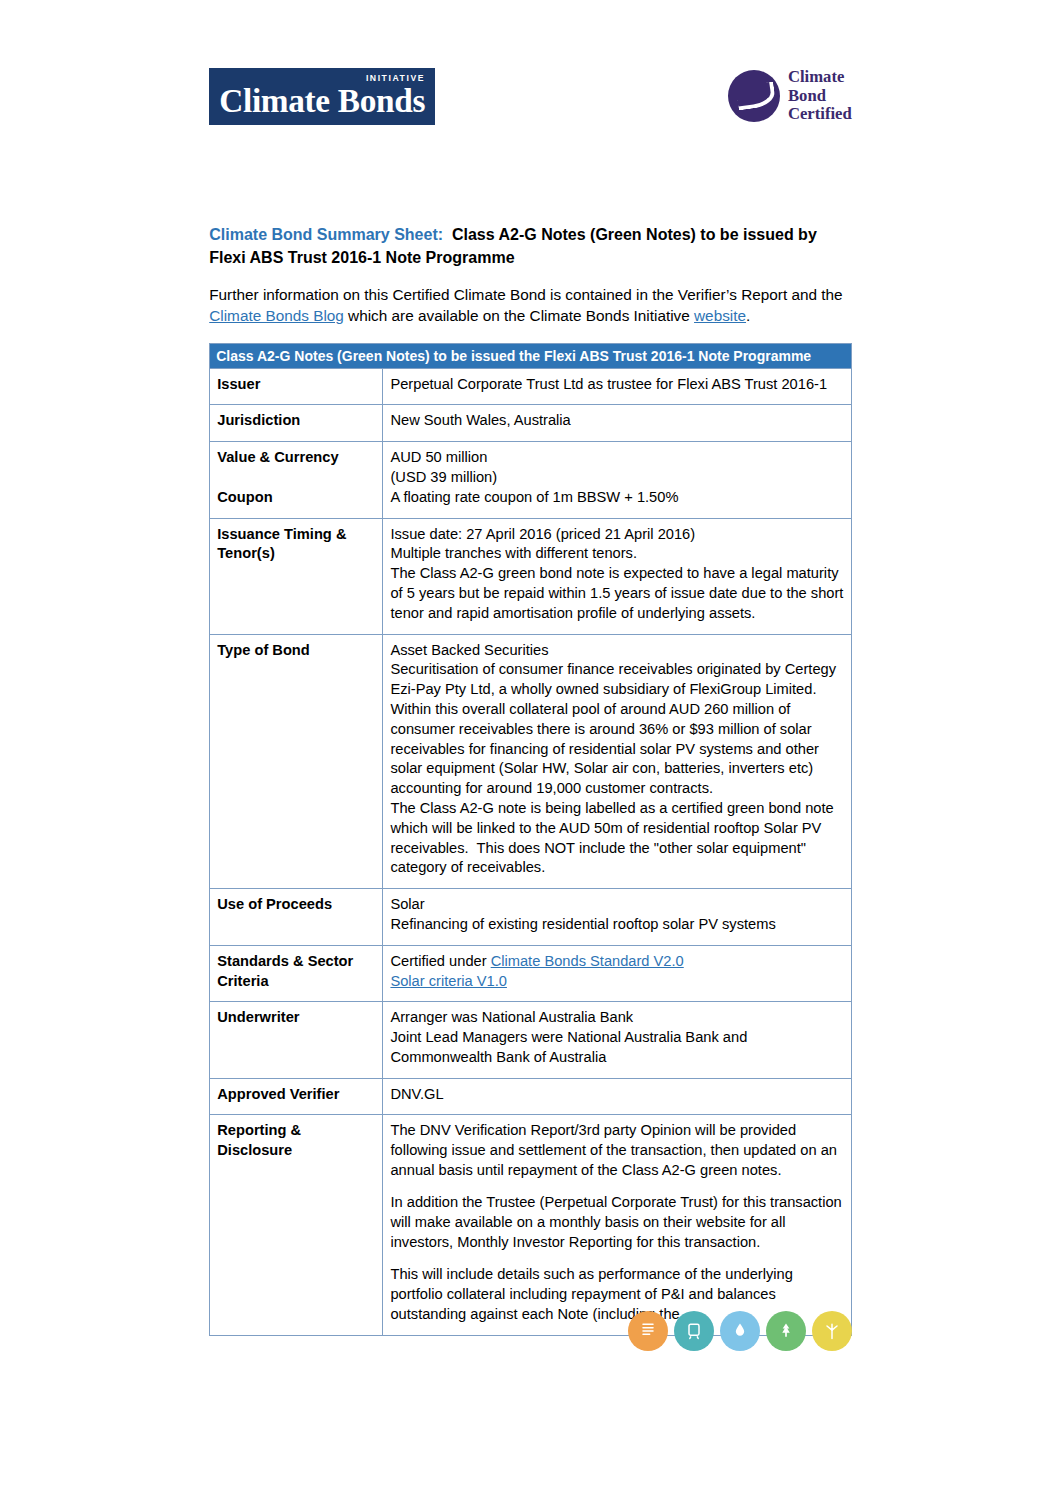Initiative
Climate Bonds
Climate
Bond
Certified
Climate Bond Summary Sheet: Class A2-G Notes (Green Notes) to be issued by Flexi ABS Trust 2016-1 Note Programme
Further information on this Certified Climate Bond is contained in the Verifier’s Report and the Climate Bonds Blog which are available on the Climate Bonds Initiative website.
| Class A2-G Notes (Green Notes) to be issued the Flexi ABS Trust 2016-1 Note Programme |
| --- |
| Issuer | Perpetual Corporate Trust Ltd as trustee for Flexi ABS Trust 2016-1 |
| Jurisdiction | New South Wales, Australia |
| Value & Currency Coupon | AUD 50 million (USD 39 million) A floating rate coupon of 1m BBSW + 1.50% |
| Issuance Timing & Tenor(s) | Issue date: 27 April 2016 (priced 21 April 2016) Multiple tranches with different tenors. The Class A2-G green bond note is expected to have a legal maturity of 5 years but be repaid within 1.5 years of issue date due to the short tenor and rapid amortisation profile of underlying assets. |
| Type of Bond | Asset Backed Securities Securitisation of consumer finance receivables originated by Certegy Ezi-Pay Pty Ltd, a wholly owned subsidiary of FlexiGroup Limited. Within this overall collateral pool of around AUD 260 million of consumer receivables there is around 36% or $93 million of solar receivables for financing of residential solar PV systems and other solar equipment (Solar HW, Solar air con, batteries, inverters etc) accounting for around 19,000 customer contracts. The Class A2-G note is being labelled as a certified green bond note which will be linked to the AUD 50m of residential rooftop Solar PV receivables. This does NOT include the "other solar equipment" category of receivables. |
| Use of Proceeds | Solar Refinancing of existing residential rooftop solar PV systems |
| Standards & Sector Criteria | Certified under Climate Bonds Standard V2.0 Solar criteria V1.0 |
| Underwriter | Arranger was National Australia Bank Joint Lead Managers were National Australia Bank and Commonwealth Bank of Australia |
| Approved Verifier | DNV.GL |
| Reporting & Disclosure | The DNV Verification Report/3rd party Opinion will be provided following issue and settlement of the transaction, then updated on an annual basis until repayment of the Class A2-G green notes. In addition the Trustee (Perpetual Corporate Trust) for this transaction will make available on a monthly basis on their website for all investors, Monthly Investor Reporting for this transaction. This will include details such as performance of the underlying portfolio collateral including repayment of P&I and balances outstanding against each Note (including the |